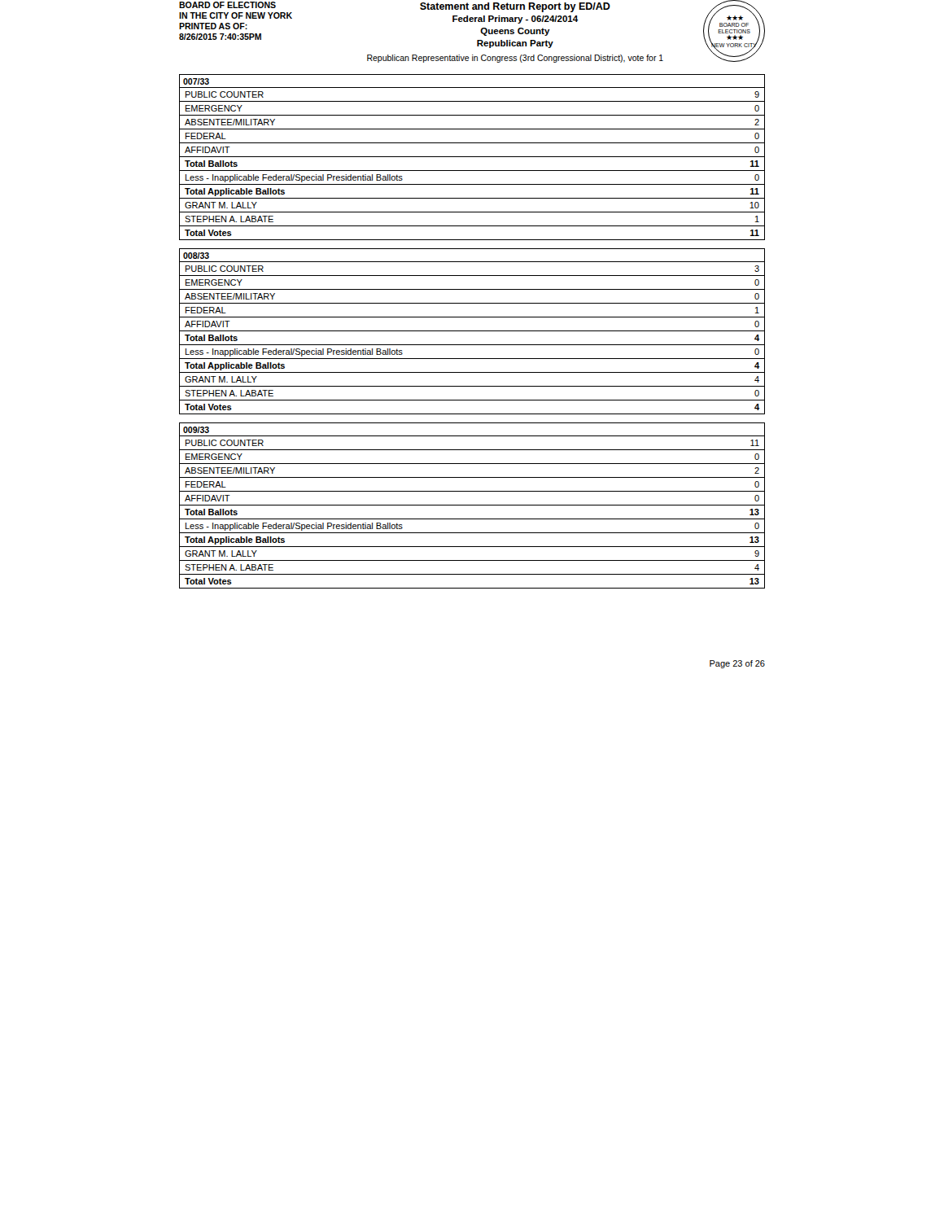BOARD OF ELECTIONS
IN THE CITY OF NEW YORK
PRINTED AS OF:
8/26/2015 7:40:35PM
Statement and Return Report by ED/AD
Federal Primary - 06/24/2014
Queens County
Republican Party
Republican Representative in Congress (3rd Congressional District), vote for 1
★★★
BOARD OF
ELECTIONS
★★★
NEW YORK CITY
007/33
| PUBLIC COUNTER | 9 |
| EMERGENCY | 0 |
| ABSENTEE/MILITARY | 2 |
| FEDERAL | 0 |
| AFFIDAVIT | 0 |
| Total Ballots | 11 |
| Less - Inapplicable Federal/Special Presidential Ballots | 0 |
| Total Applicable Ballots | 11 |
| GRANT M. LALLY | 10 |
| STEPHEN A. LABATE | 1 |
| Total Votes | 11 |
008/33
| PUBLIC COUNTER | 3 |
| EMERGENCY | 0 |
| ABSENTEE/MILITARY | 0 |
| FEDERAL | 1 |
| AFFIDAVIT | 0 |
| Total Ballots | 4 |
| Less - Inapplicable Federal/Special Presidential Ballots | 0 |
| Total Applicable Ballots | 4 |
| GRANT M. LALLY | 4 |
| STEPHEN A. LABATE | 0 |
| Total Votes | 4 |
009/33
| PUBLIC COUNTER | 11 |
| EMERGENCY | 0 |
| ABSENTEE/MILITARY | 2 |
| FEDERAL | 0 |
| AFFIDAVIT | 0 |
| Total Ballots | 13 |
| Less - Inapplicable Federal/Special Presidential Ballots | 0 |
| Total Applicable Ballots | 13 |
| GRANT M. LALLY | 9 |
| STEPHEN A. LABATE | 4 |
| Total Votes | 13 |
Page 23 of 26